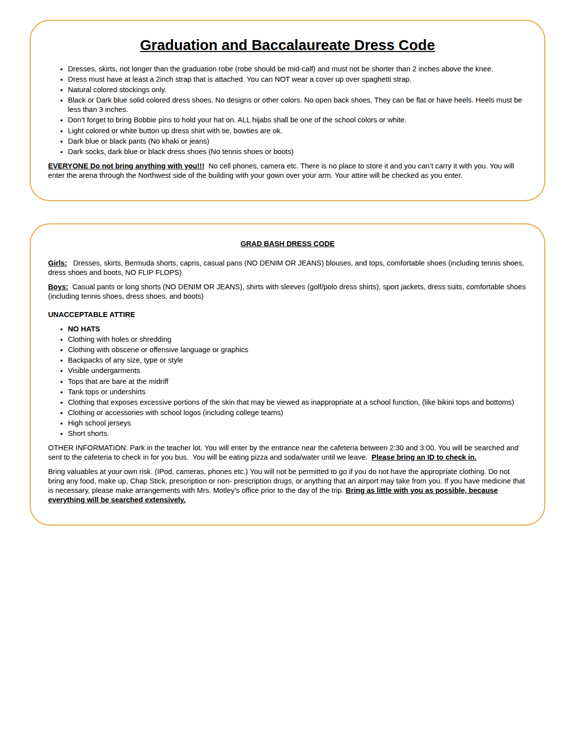Graduation and Baccalaureate Dress Code
Dresses, skirts, not longer than the graduation robe (robe should be mid-calf) and must not be shorter than 2 inches above the knee.
Dress must have at least a 2inch strap that is attached. You can NOT wear a cover up over spaghetti strap.
Natural colored stockings only.
Black or Dark blue solid colored dress shoes. No designs or other colors. No open back shoes. They can be flat or have heels. Heels must be less than 3 inches.
Don’t forget to bring Bobbie pins to hold your hat on. ALL hijabs shall be one of the school colors or white.
Light colored or white button up dress shirt with tie, bowties are ok.
Dark blue or black pants (No khaki or jeans)
Dark socks, dark blue or black dress shoes (No tennis shoes or boots)
EVERYONE Do not bring anything with you!!! No cell phones, camera etc. There is no place to store it and you can’t carry it with you. You will enter the arena through the Northwest side of the building with your gown over your arm. Your attire will be checked as you enter.
GRAD BASH DRESS CODE
Girls: Dresses, skirts, Bermuda shorts, capris, casual pans (NO DENIM OR JEANS) blouses, and tops, comfortable shoes (including tennis shoes, dress shoes and boots, NO FLIP FLOPS)
Boys: Casual pants or long shorts (NO DENIM OR JEANS), shirts with sleeves (golf/polo dress shirts), sport jackets, dress suits, comfortable shoes (including tennis shoes, dress shoes, and boots)
UNACCEPTABLE ATTIRE
NO HATS
Clothing with holes or shredding
Clothing with obscene or offensive language or graphics
Backpacks of any size, type or style
Visible undergarments
Tops that are bare at the midriff
Tank tops or undershirts
Clothing that exposes excessive portions of the skin that may be viewed as inappropriate at a school function, (like bikini tops and bottoms)
Clothing or accessories with school logos (including college teams)
High school jerseys
Short shorts.
OTHER INFORMATION: Park in the teacher lot. You will enter by the entrance near the cafeteria between 2:30 and 3:00. You will be searched and sent to the cafeteria to check in for you bus. You will be eating pizza and soda/water until we leave. Please bring an ID to check in.
Bring valuables at your own risk. (IPod, cameras, phones etc.) You will not be permitted to go if you do not have the appropriate clothing. Do not bring any food, make up, Chap Stick, prescription or non- prescription drugs, or anything that an airport may take from you. If you have medicine that is necessary, please make arrangements with Mrs. Motley’s office prior to the day of the trip. Bring as little with you as possible, because everything will be searched extensively.